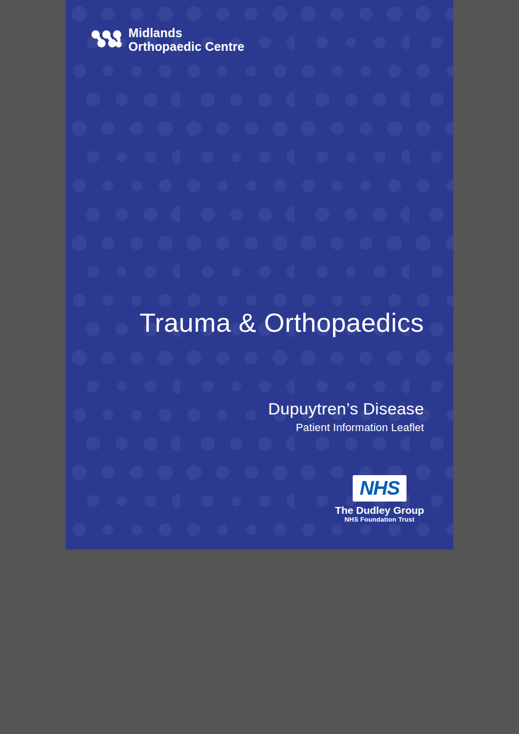Midlands Orthopaedic Centre
Trauma & Orthopaedics
Dupuytren’s Disease
Patient Information Leaflet
NHS
The Dudley Group NHS Foundation Trust